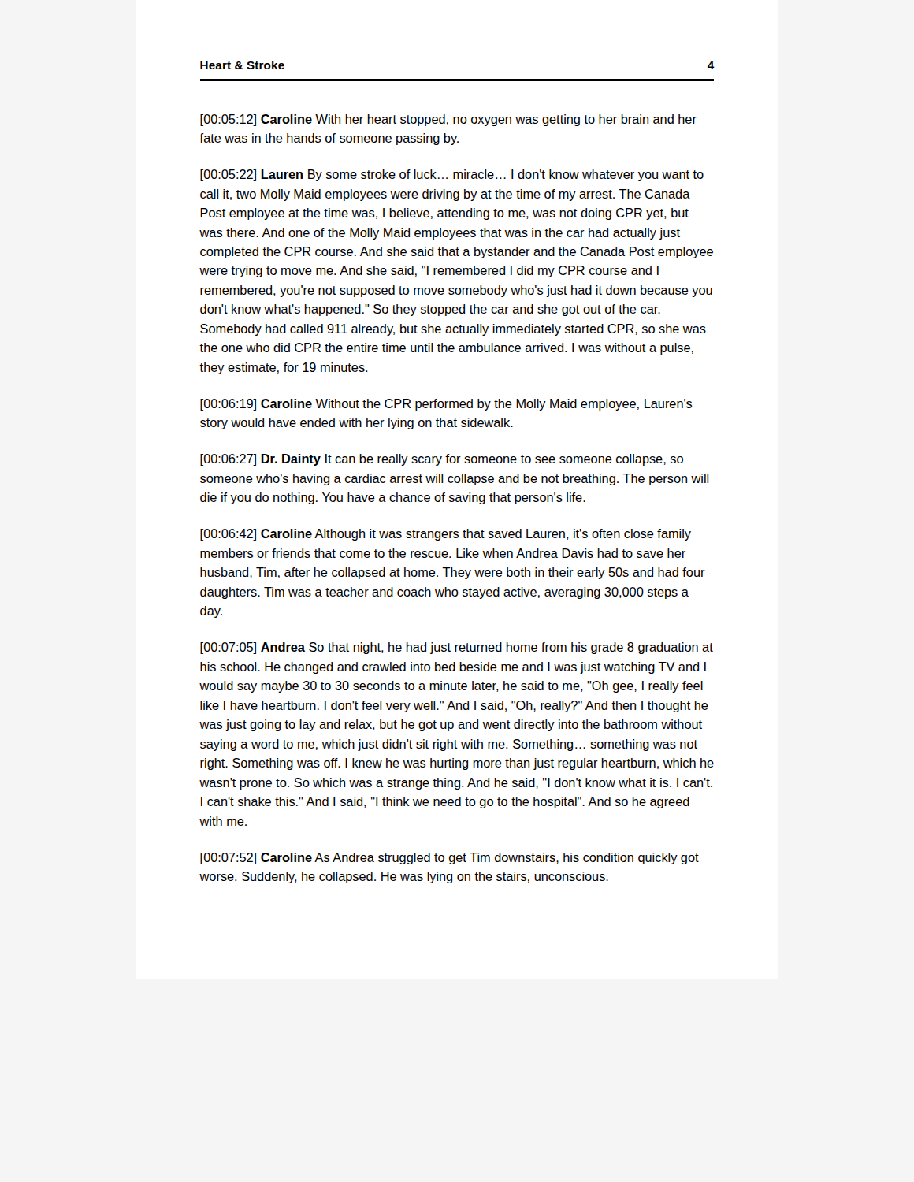Heart & Stroke 4
[00:05:12] Caroline With her heart stopped, no oxygen was getting to her brain and her fate was in the hands of someone passing by.
[00:05:22] Lauren By some stroke of luck… miracle… I don't know whatever you want to call it, two Molly Maid employees were driving by at the time of my arrest. The Canada Post employee at the time was, I believe, attending to me, was not doing CPR yet, but was there. And one of the Molly Maid employees that was in the car had actually just completed the CPR course. And she said that a bystander and the Canada Post employee were trying to move me. And she said, "I remembered I did my CPR course and I remembered, you're not supposed to move somebody who's just had it down because you don't know what's happened." So they stopped the car and she got out of the car. Somebody had called 911 already, but she actually immediately started CPR, so she was the one who did CPR the entire time until the ambulance arrived. I was without a pulse, they estimate, for 19 minutes.
[00:06:19] Caroline Without the CPR performed by the Molly Maid employee, Lauren's story would have ended with her lying on that sidewalk.
[00:06:27] Dr. Dainty It can be really scary for someone to see someone collapse, so someone who's having a cardiac arrest will collapse and be not breathing. The person will die if you do nothing. You have a chance of saving that person's life.
[00:06:42] Caroline Although it was strangers that saved Lauren, it's often close family members or friends that come to the rescue. Like when Andrea Davis had to save her husband, Tim, after he collapsed at home. They were both in their early 50s and had four daughters. Tim was a teacher and coach who stayed active, averaging 30,000 steps a day.
[00:07:05] Andrea So that night, he had just returned home from his grade 8 graduation at his school. He changed and crawled into bed beside me and I was just watching TV and I would say maybe 30 to 30 seconds to a minute later, he said to me, "Oh gee, I really feel like I have heartburn. I don't feel very well." And I said, "Oh, really?" And then I thought he was just going to lay and relax, but he got up and went directly into the bathroom without saying a word to me, which just didn't sit right with me. Something… something was not right. Something was off. I knew he was hurting more than just regular heartburn, which he wasn't prone to. So which was a strange thing. And he said, "I don't know what it is. I can't. I can't shake this." And I said, "I think we need to go to the hospital". And so he agreed with me.
[00:07:52] Caroline As Andrea struggled to get Tim downstairs, his condition quickly got worse. Suddenly, he collapsed. He was lying on the stairs, unconscious.